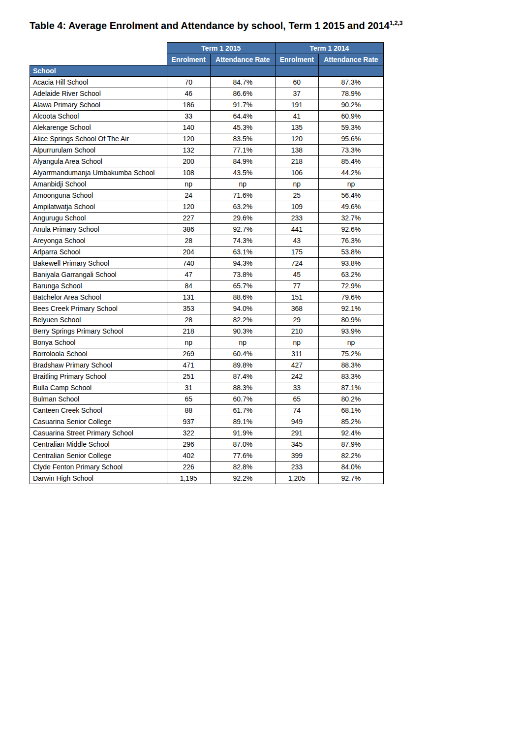Table 4: Average Enrolment and Attendance by school, Term 1 2015 and 20141,2,3
| | Term 1 2015 | Term 1 2014 |
| --- | --- | --- |
| Enrolment | Attendance Rate | Enrolment | Attendance Rate |
| School | | | | |
| Acacia Hill School | 70 | 84.7% | 60 | 87.3% |
| Adelaide River School | 46 | 86.6% | 37 | 78.9% |
| Alawa Primary School | 186 | 91.7% | 191 | 90.2% |
| Alcoota School | 33 | 64.4% | 41 | 60.9% |
| Alekarenge School | 140 | 45.3% | 135 | 59.3% |
| Alice Springs School Of The Air | 120 | 83.5% | 120 | 95.6% |
| Alpurrurulam School | 132 | 77.1% | 138 | 73.3% |
| Alyangula Area School | 200 | 84.9% | 218 | 85.4% |
| Alyarrmandumanja Umbakumba School | 108 | 43.5% | 106 | 44.2% |
| Amanbidji School | np | np | np | np |
| Amoonguna School | 24 | 71.6% | 25 | 56.4% |
| Ampilatwatja School | 120 | 63.2% | 109 | 49.6% |
| Angurugu School | 227 | 29.6% | 233 | 32.7% |
| Anula Primary School | 386 | 92.7% | 441 | 92.6% |
| Areyonga School | 28 | 74.3% | 43 | 76.3% |
| Arlparra School | 204 | 63.1% | 175 | 53.8% |
| Bakewell Primary School | 740 | 94.3% | 724 | 93.8% |
| Baniyala Garrangali School | 47 | 73.8% | 45 | 63.2% |
| Barunga School | 84 | 65.7% | 77 | 72.9% |
| Batchelor Area School | 131 | 88.6% | 151 | 79.6% |
| Bees Creek Primary School | 353 | 94.0% | 368 | 92.1% |
| Belyuen School | 28 | 82.2% | 29 | 80.9% |
| Berry Springs Primary School | 218 | 90.3% | 210 | 93.9% |
| Bonya School | np | np | np | np |
| Borroloola School | 269 | 60.4% | 311 | 75.2% |
| Bradshaw Primary School | 471 | 89.8% | 427 | 88.3% |
| Braitling Primary School | 251 | 87.4% | 242 | 83.3% |
| Bulla Camp School | 31 | 88.3% | 33 | 87.1% |
| Bulman School | 65 | 60.7% | 65 | 80.2% |
| Canteen Creek School | 88 | 61.7% | 74 | 68.1% |
| Casuarina Senior College | 937 | 89.1% | 949 | 85.2% |
| Casuarina Street Primary School | 322 | 91.9% | 291 | 92.4% |
| Centralian Middle School | 296 | 87.0% | 345 | 87.9% |
| Centralian Senior College | 402 | 77.6% | 399 | 82.2% |
| Clyde Fenton Primary School | 226 | 82.8% | 233 | 84.0% |
| Darwin High School | 1,195 | 92.2% | 1,205 | 92.7% |